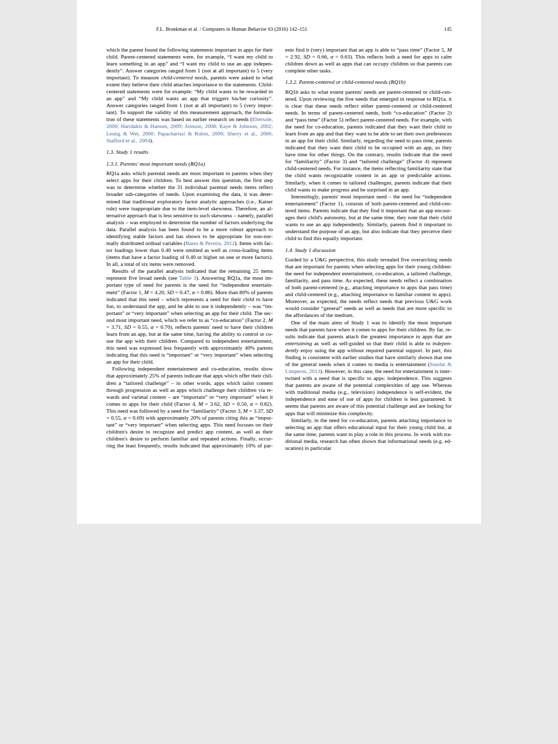F.L. Broekman et al. / Computers in Human Behavior 63 (2016) 142–151 145
which the parent found the following statements important in apps for their child. Parent-centered statements were, for example, “I want my child to learn something in an app” and “I want my child to use an app independently”. Answer categories ranged from 1 (not at all important) to 5 (very important). To measure child-centered needs, parents were asked to what extent they believe their child attaches importance to the statements. Child-centered statements were for example: “My child wants to be rewarded in an app” and “My child wants an app that triggers his/her curiosity”. Answer categories ranged from 1 (not at all important) to 5 (very important). To support the validity of this measurement approach, the formulation of these statements was based on earlier research on needs (Ebersole, 2000; Haridakis & Hanson, 2009; Joinson, 2008; Kaye & Johnson, 2002; Leung & Wei, 2000; Papacharissi & Rubin, 2000; Sherry et al., 2006; Stafford et al., 2004).
1.3. Study 1 results
1.3.1. Parents' most important needs (RQ1a)
RQ1a asks which parental needs are most important to parents when they select apps for their children. To best answer this question, the first step was to determine whether the 31 individual parental needs items reflect broader sub-categories of needs. Upon examining the data, it was determined that traditional exploratory factor analytic approaches (i.e., Kaiser rule) were inappropriate due to the item-level skewness. Therefore, an alternative approach that is less sensitive to such skewness – namely, parallel analysis – was employed to determine the number of factors underlying the data. Parallel analysis has been found to be a more robust approach to identifying stable factors and has shown to be appropriate for non-normally distributed ordinal variables (Basto & Pereira, 2012). Items with factor loadings lower than 0.40 were omitted as well as cross-loading items (items that have a factor loading of 0.40 or higher on one or more factors). In all, a total of six items were removed.
Results of the parallel analysis indicated that the remaining 25 items represent five broad needs (see Table 3). Answering RQ1a, the most important type of need for parents is the need for “independent entertainment” (Factor 1, M = 4.20, SD = 0.47, α = 0.86). More than 80% of parents indicated that this need – which represents a need for their child to have fun, to understand the app, and be able to use it independently – was “important” or “very important” when selecting an app for their child. The second most important need, which we refer to as “co-education” (Factor 2, M = 3.71, SD = 0.55, α = 0.70), reflects parents' need to have their children learn from an app, but at the same time, having the ability to control or co-use the app with their children. Compared to independent entertainment, this need was expressed less frequently with approximately 40% parents indicating that this need is “important” or “very important” when selecting an app for their child.
Following independent entertainment and co-education, results show that approximately 25% of parents indicate that apps which offer their children a “tailored challenge” – in other words, apps which tailor content through progression as well as apps which challenge their children via rewards and varietal content – are “important” or “very important” when it comes to apps for their child (Factor 4, M = 3.62, SD = 0.50, α = 0.82). This need was followed by a need for “familiarity” (Factor 3, M = 3.37, SD = 0.55, α = 0.69) with approximately 20% of parents citing this as “important” or “very important” when selecting apps. This need focuses on their children's desire to recognize and predict app content, as well as their children's desire to perform familiar and repeated actions. Finally, occurring the least frequently, results indicated that approximately 10% of parents find it (very) important that an app is able to “pass time” (Factor 5, M = 2.92, SD = 0.66, α = 0.63). This reflects both a need for apps to calm children down as well as apps that can occupy children so that parents can complete other tasks.
1.3.2. Parent-centered or child-centered needs (RQ1b)
RQ1b asks to what extent parents' needs are parent-centered or child-centered. Upon reviewing the five needs that emerged in response to RQ1a, it is clear that these needs reflect either parent-centered or child-centered needs. In terms of parent-centered needs, both “co-education” (Factor 2) and “pass time” (Factor 5) reflect parent-centered needs. For example, with the need for co-education, parents indicated that they want their child to learn from an app and that they want to be able to set their own preferences in an app for their child. Similarly, regarding the need to pass time, parents indicated that they want their child to be occupied with an app, so they have time for other things. On the contrary, results indicate that the need for “familiarity” (Factor 3) and “tailored challenge” (Factor 4) represent child-centered needs. For instance, the items reflecting familiarity state that the child wants recognizable content in an app or predictable actions. Similarly, when it comes to tailored challenges, parents indicate that their child wants to make progress and be surprised in an app.
Interestingly, parents' most important need – the need for “independent entertainment” (Factor 1), consists of both parent-centered and child-centered items. Parents indicate that they find it important that an app encourages their child's autonomy, but at the same time, they note that their child wants to use an app independently. Similarly, parents find it important to understand the purpose of an app, but also indicate that they perceive their child to find this equally important.
1.4. Study 1 discussion
Guided by a U&G perspective, this study revealed five overarching needs that are important for parents when selecting apps for their young children: the need for independent entertainment, co-education, a tailored challenge, familiarity, and pass time. As expected, these needs reflect a combination of both parent-centered (e.g., attaching importance to apps that pass time) and child-centered (e.g., attaching importance to familiar content in apps). Moreover, as expected, the needs reflect needs that previous U&G work would consider “general” needs as well as needs that are more specific to the affordances of the medium.
One of the main aims of Study 1 was to identify the most important needs that parents have when it comes to apps for their children. By far, results indicate that parents attach the greatest importance to apps that are entertaining as well as self-guided so that their child is able to independently enjoy using the app without required parental support. In part, this finding is consistent with earlier studies that have similarly shown that one of the general needs when it comes to media is entertainment (Sundar & Limperos, 2013). However, in this case, the need for entertainment is intertwined with a need that is specific to apps: independence. This suggests that parents are aware of the potential complexities of app use. Whereas with traditional media (e.g., television) independence is self-evident, the independence and ease of use of apps for children is less guaranteed. It seems that parents are aware of this potential challenge and are looking for apps that will minimize this complexity.
Similarly, in the need for co-education, parents attaching importance to selecting an app that offers educational input for their young child but, at the same time, parents want to play a role in this process. In work with traditional media, research has often shown that informational needs (e.g. education) in particular